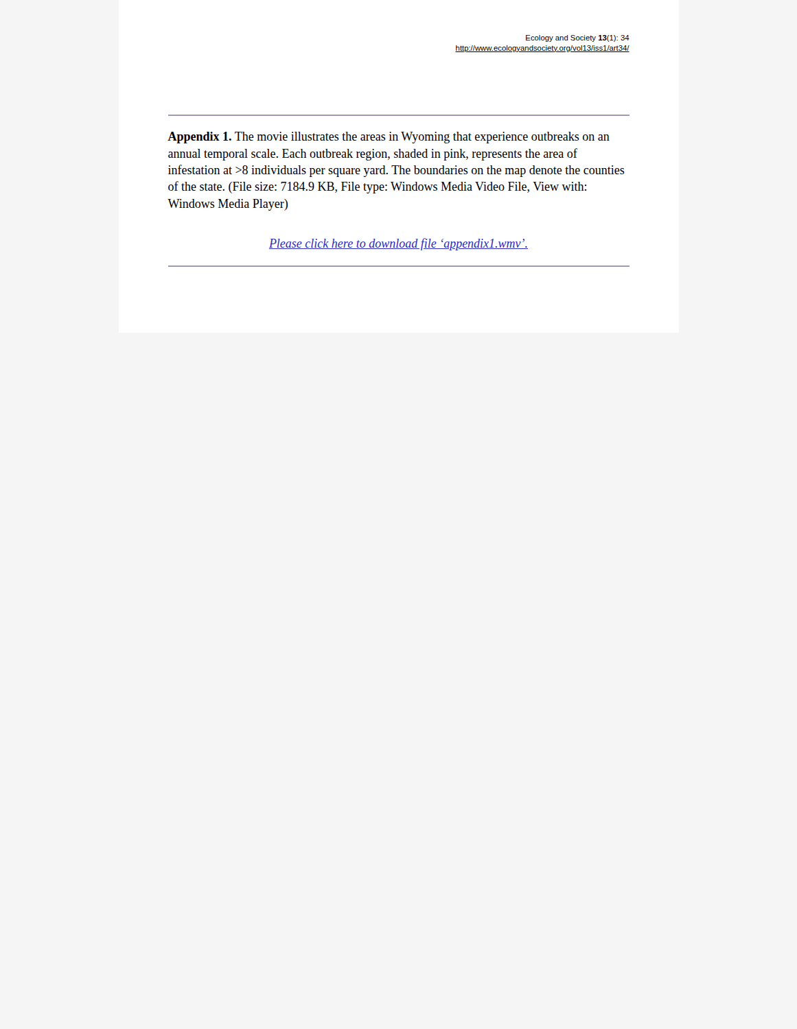Ecology and Society 13(1): 34
http://www.ecologyandsociety.org/vol13/iss1/art34/
Appendix 1. The movie illustrates the areas in Wyoming that experience outbreaks on an annual temporal scale. Each outbreak region, shaded in pink, represents the area of infestation at >8 individuals per square yard. The boundaries on the map denote the counties of the state. (File size: 7184.9 KB, File type: Windows Media Video File, View with: Windows Media Player)
Please click here to download file ‘appendix1.wmv’.